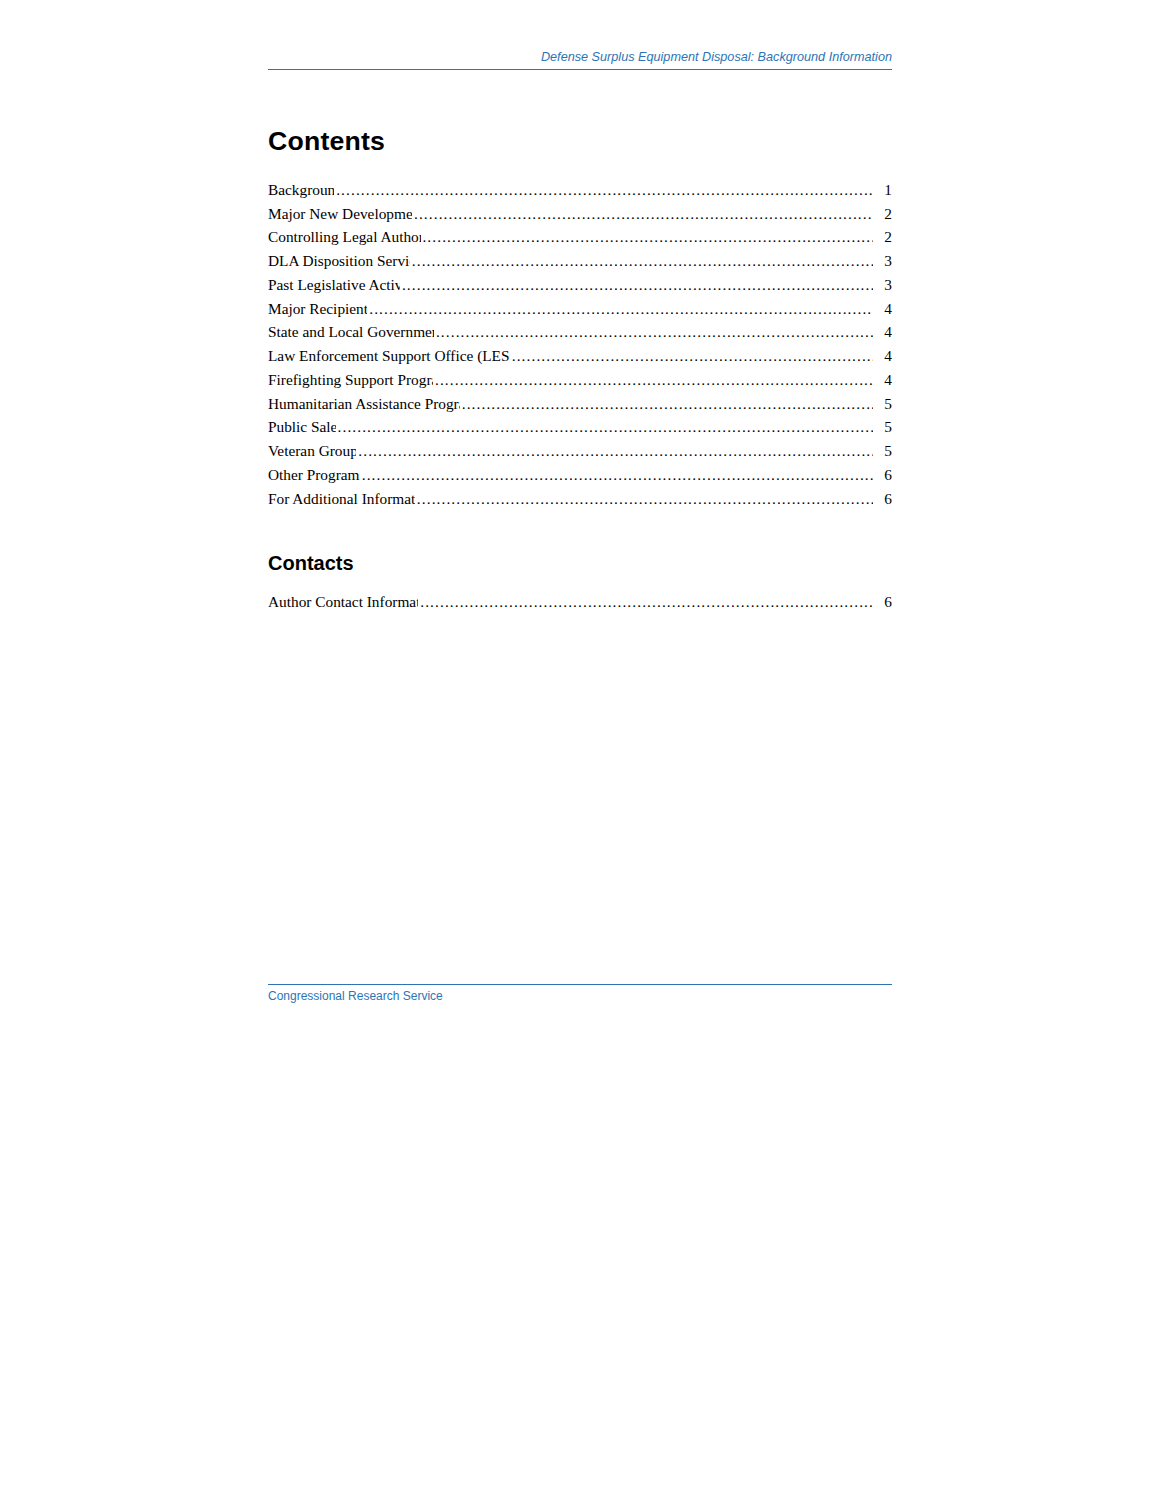Defense Surplus Equipment Disposal: Background Information
Contents
Background ........................................................................................................................... 1
Major New Developments ......................................................................................................... 2
Controlling Legal Authority ....................................................................................................... 2
DLA Disposition Services .......................................................................................................... 3
Past Legislative Activity ............................................................................................................. 3
Major Recipients ............................................................................................................. 4
State and Local Governments ................................................................................................. 4
Law Enforcement Support Office (LESO) .............................................................................. 4
Firefighting Support Program .................................................................................................. 4
Humanitarian Assistance Program ........................................................................................... 5
Public Sales ......................................................................................................................... 5
Veteran Groups ................................................................................................................. 5
Other Programs .............................................................................................................. 6
For Additional Information ......................................................................................................... 6
Contacts
Author Contact Information ......................................................................................................... 6
Congressional Research Service